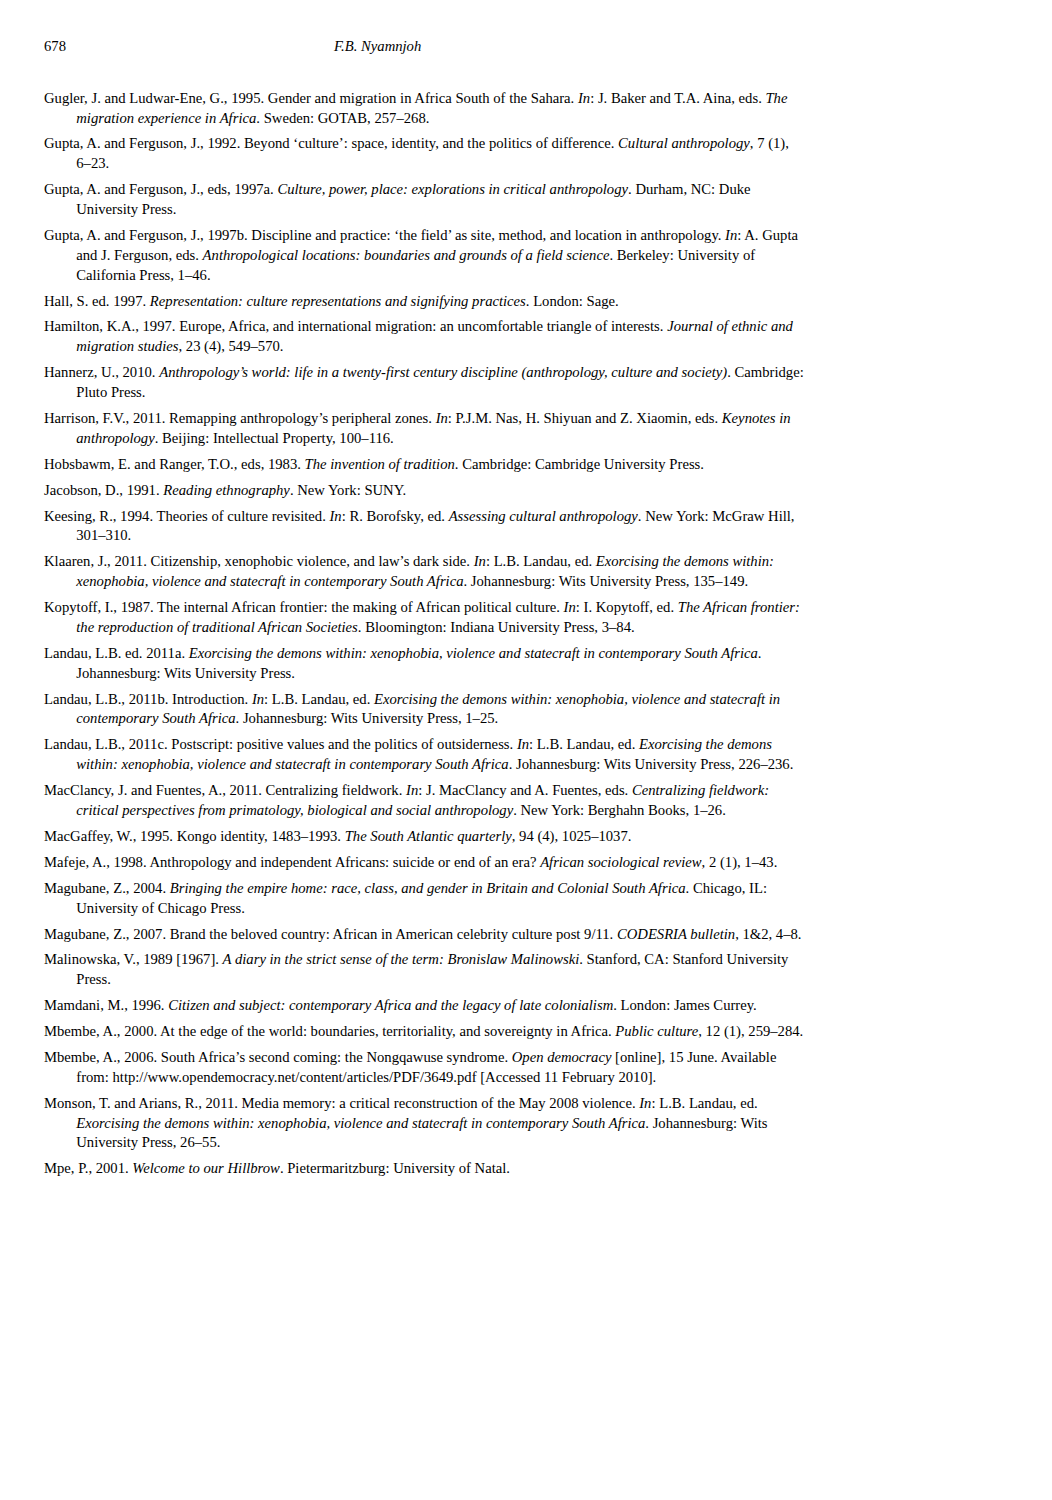678 F.B. Nyamnjoh
Gugler, J. and Ludwar-Ene, G., 1995. Gender and migration in Africa South of the Sahara. In: J. Baker and T.A. Aina, eds. The migration experience in Africa. Sweden: GOTAB, 257–268.
Gupta, A. and Ferguson, J., 1992. Beyond ‘culture’: space, identity, and the politics of difference. Cultural anthropology, 7 (1), 6–23.
Gupta, A. and Ferguson, J., eds, 1997a. Culture, power, place: explorations in critical anthropology. Durham, NC: Duke University Press.
Gupta, A. and Ferguson, J., 1997b. Discipline and practice: ‘the field’ as site, method, and location in anthropology. In: A. Gupta and J. Ferguson, eds. Anthropological locations: boundaries and grounds of a field science. Berkeley: University of California Press, 1–46.
Hall, S. ed. 1997. Representation: culture representations and signifying practices. London: Sage.
Hamilton, K.A., 1997. Europe, Africa, and international migration: an uncomfortable triangle of interests. Journal of ethnic and migration studies, 23 (4), 549–570.
Hannerz, U., 2010. Anthropology’s world: life in a twenty-first century discipline (anthropology, culture and society). Cambridge: Pluto Press.
Harrison, F.V., 2011. Remapping anthropology’s peripheral zones. In: P.J.M. Nas, H. Shiyuan and Z. Xiaomin, eds. Keynotes in anthropology. Beijing: Intellectual Property, 100–116.
Hobsbawm, E. and Ranger, T.O., eds, 1983. The invention of tradition. Cambridge: Cambridge University Press.
Jacobson, D., 1991. Reading ethnography. New York: SUNY.
Keesing, R., 1994. Theories of culture revisited. In: R. Borofsky, ed. Assessing cultural anthropology. New York: McGraw Hill, 301–310.
Klaaren, J., 2011. Citizenship, xenophobic violence, and law’s dark side. In: L.B. Landau, ed. Exorcising the demons within: xenophobia, violence and statecraft in contemporary South Africa. Johannesburg: Wits University Press, 135–149.
Kopytoff, I., 1987. The internal African frontier: the making of African political culture. In: I. Kopytoff, ed. The African frontier: the reproduction of traditional African Societies. Bloomington: Indiana University Press, 3–84.
Landau, L.B. ed. 2011a. Exorcising the demons within: xenophobia, violence and statecraft in contemporary South Africa. Johannesburg: Wits University Press.
Landau, L.B., 2011b. Introduction. In: L.B. Landau, ed. Exorcising the demons within: xenophobia, violence and statecraft in contemporary South Africa. Johannesburg: Wits University Press, 1–25.
Landau, L.B., 2011c. Postscript: positive values and the politics of outsiderness. In: L.B. Landau, ed. Exorcising the demons within: xenophobia, violence and statecraft in contemporary South Africa. Johannesburg: Wits University Press, 226–236.
MacClancy, J. and Fuentes, A., 2011. Centralizing fieldwork. In: J. MacClancy and A. Fuentes, eds. Centralizing fieldwork: critical perspectives from primatology, biological and social anthropology. New York: Berghahn Books, 1–26.
MacGaffey, W., 1995. Kongo identity, 1483–1993. The South Atlantic quarterly, 94 (4), 1025–1037.
Mafeje, A., 1998. Anthropology and independent Africans: suicide or end of an era? African sociological review, 2 (1), 1–43.
Magubane, Z., 2004. Bringing the empire home: race, class, and gender in Britain and Colonial South Africa. Chicago, IL: University of Chicago Press.
Magubane, Z., 2007. Brand the beloved country: African in American celebrity culture post 9/11. CODESRIA bulletin, 1&2, 4–8.
Malinowska, V., 1989 [1967]. A diary in the strict sense of the term: Bronislaw Malinowski. Stanford, CA: Stanford University Press.
Mamdani, M., 1996. Citizen and subject: contemporary Africa and the legacy of late colonialism. London: James Currey.
Mbembe, A., 2000. At the edge of the world: boundaries, territoriality, and sovereignty in Africa. Public culture, 12 (1), 259–284.
Mbembe, A., 2006. South Africa’s second coming: the Nongqawuse syndrome. Open democracy [online], 15 June. Available from: http://www.opendemocracy.net/content/articles/PDF/3649.pdf [Accessed 11 February 2010].
Monson, T. and Arians, R., 2011. Media memory: a critical reconstruction of the May 2008 violence. In: L.B. Landau, ed. Exorcising the demons within: xenophobia, violence and statecraft in contemporary South Africa. Johannesburg: Wits University Press, 26–55.
Mpe, P., 2001. Welcome to our Hillbrow. Pietermaritzburg: University of Natal.